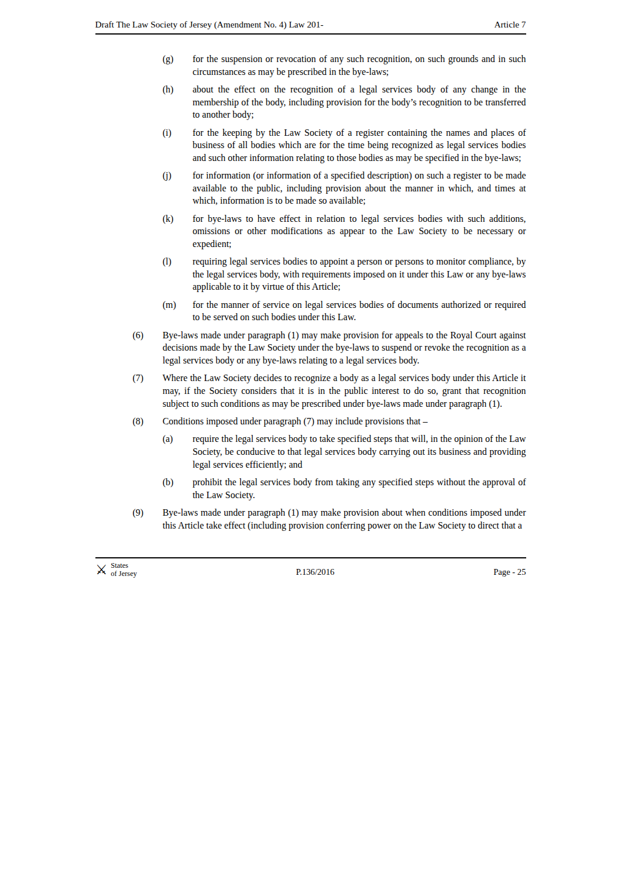Draft The Law Society of Jersey (Amendment No. 4) Law 201- Article 7
(g) for the suspension or revocation of any such recognition, on such grounds and in such circumstances as may be prescribed in the bye-laws;
(h) about the effect on the recognition of a legal services body of any change in the membership of the body, including provision for the body’s recognition to be transferred to another body;
(i) for the keeping by the Law Society of a register containing the names and places of business of all bodies which are for the time being recognized as legal services bodies and such other information relating to those bodies as may be specified in the bye-laws;
(j) for information (or information of a specified description) on such a register to be made available to the public, including provision about the manner in which, and times at which, information is to be made so available;
(k) for bye-laws to have effect in relation to legal services bodies with such additions, omissions or other modifications as appear to the Law Society to be necessary or expedient;
(l) requiring legal services bodies to appoint a person or persons to monitor compliance, by the legal services body, with requirements imposed on it under this Law or any bye-laws applicable to it by virtue of this Article;
(m) for the manner of service on legal services bodies of documents authorized or required to be served on such bodies under this Law.
(6) Bye-laws made under paragraph (1) may make provision for appeals to the Royal Court against decisions made by the Law Society under the bye-laws to suspend or revoke the recognition as a legal services body or any bye-laws relating to a legal services body.
(7) Where the Law Society decides to recognize a body as a legal services body under this Article it may, if the Society considers that it is in the public interest to do so, grant that recognition subject to such conditions as may be prescribed under bye-laws made under paragraph (1).
(8) Conditions imposed under paragraph (7) may include provisions that –
(a) require the legal services body to take specified steps that will, in the opinion of the Law Society, be conducive to that legal services body carrying out its business and providing legal services efficiently; and
(b) prohibit the legal services body from taking any specified steps without the approval of the Law Society.
(9) Bye-laws made under paragraph (1) may make provision about when conditions imposed under this Article take effect (including provision conferring power on the Law Society to direct that a
⚔ States
of Jersey
P.136/2016
Page - 25